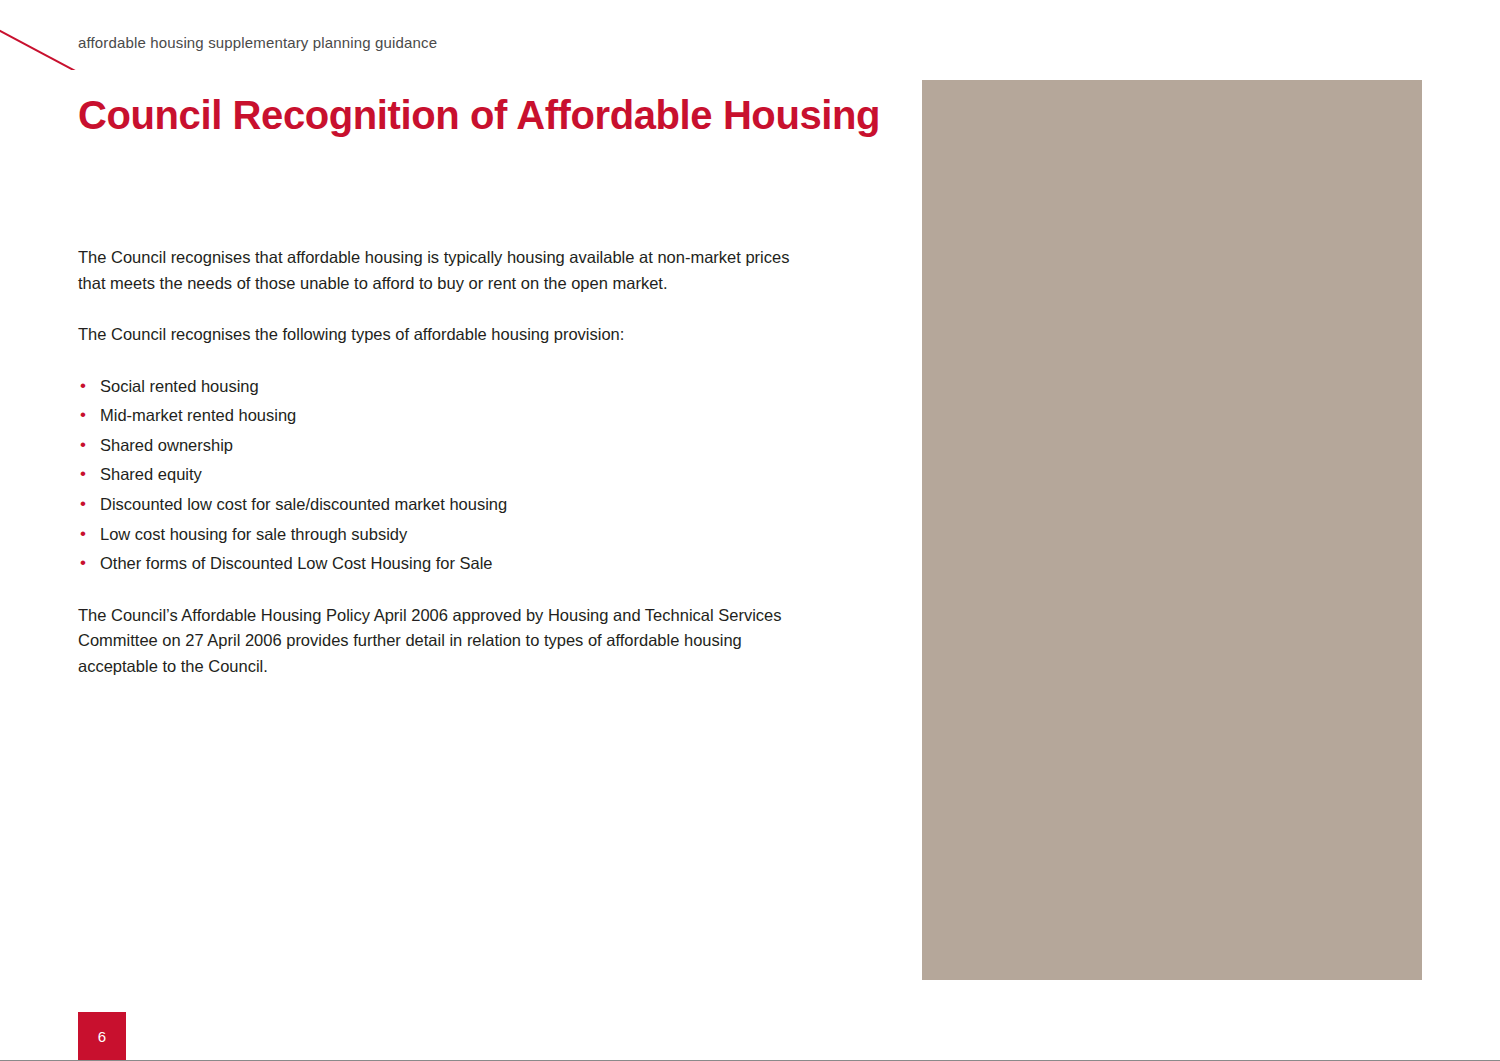affordable housing supplementary planning guidance
Council Recognition of Affordable Housing
The Council recognises that affordable housing is typically housing available at non-market prices that meets the needs of those unable to afford to buy or rent on the open market.
The Council recognises the following types of affordable housing provision:
Social rented housing
Mid-market rented housing
Shared ownership
Shared equity
Discounted low cost for sale/discounted market housing
Low cost housing for sale through subsidy
Other forms of Discounted Low Cost Housing for Sale
The Council’s Affordable Housing Policy April 2006 approved by Housing and Technical Services Committee on 27 April 2006 provides further detail in relation to types of affordable housing acceptable to the Council.
6